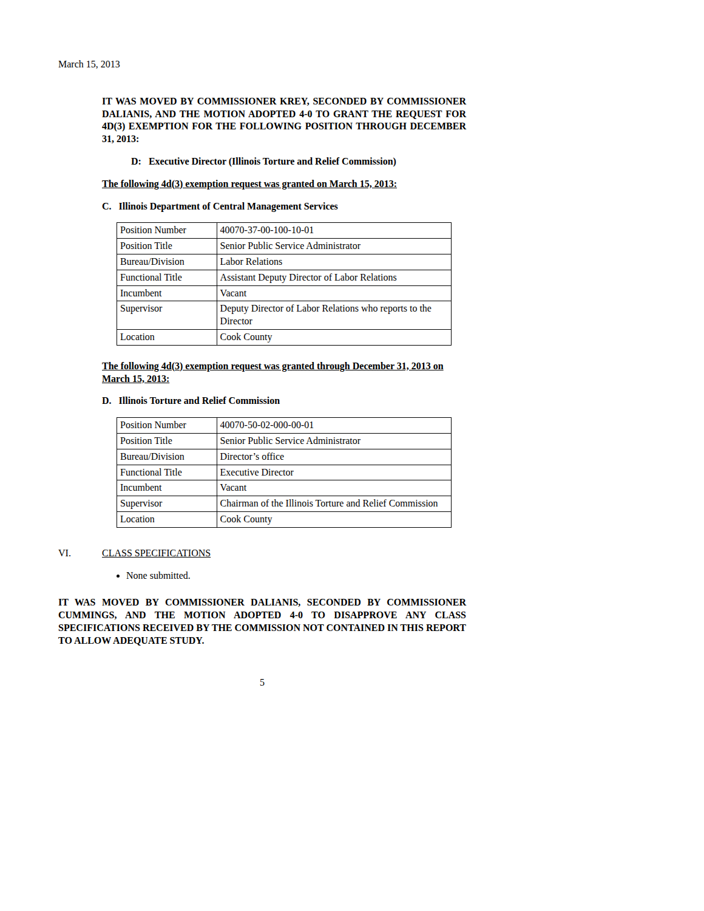March 15, 2013
IT WAS MOVED BY COMMISSIONER KREY, SECONDED BY COMMISSIONER DALIANIS, AND THE MOTION ADOPTED 4-0 TO GRANT THE REQUEST FOR 4D(3) EXEMPTION FOR THE FOLLOWING POSITION THROUGH DECEMBER 31, 2013:
D: Executive Director (Illinois Torture and Relief Commission)
The following 4d(3) exemption request was granted on March 15, 2013:
C. Illinois Department of Central Management Services
| Position Number | 40070-37-00-100-10-01 |
| Position Title | Senior Public Service Administrator |
| Bureau/Division | Labor Relations |
| Functional Title | Assistant Deputy Director of Labor Relations |
| Incumbent | Vacant |
| Supervisor | Deputy Director of Labor Relations who reports to the Director |
| Location | Cook County |
The following 4d(3) exemption request was granted through December 31, 2013 on March 15, 2013:
D. Illinois Torture and Relief Commission
| Position Number | 40070-50-02-000-00-01 |
| Position Title | Senior Public Service Administrator |
| Bureau/Division | Director’s office |
| Functional Title | Executive Director |
| Incumbent | Vacant |
| Supervisor | Chairman of the Illinois Torture and Relief Commission |
| Location | Cook County |
VI. CLASS SPECIFICATIONS
None submitted.
IT WAS MOVED BY COMMISSIONER DALIANIS, SECONDED BY COMMISSIONER CUMMINGS, AND THE MOTION ADOPTED 4-0 TO DISAPPROVE ANY CLASS SPECIFICATIONS RECEIVED BY THE COMMISSION NOT CONTAINED IN THIS REPORT TO ALLOW ADEQUATE STUDY.
5